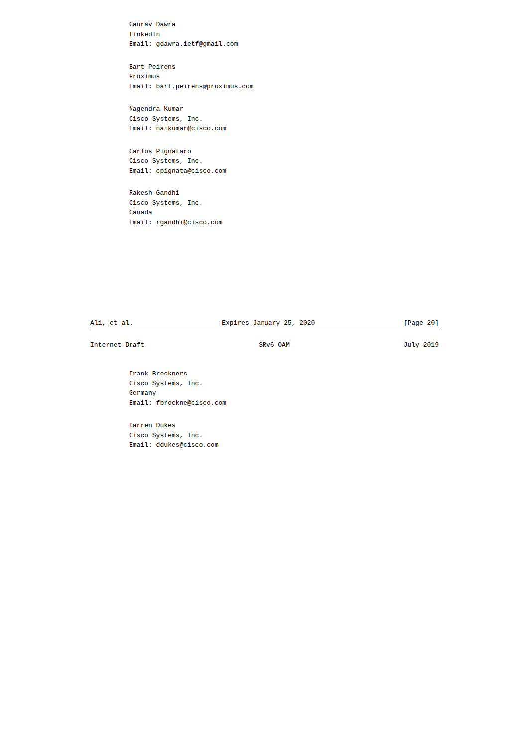Gaurav Dawra
LinkedIn
Email: gdawra.ietf@gmail.com
Bart Peirens
Proximus
Email: bart.peirens@proximus.com
Nagendra Kumar
Cisco Systems, Inc.
Email: naikumar@cisco.com
Carlos Pignataro
Cisco Systems, Inc.
Email: cpignata@cisco.com
Rakesh Gandhi
Cisco Systems, Inc.
Canada
Email: rgandhi@cisco.com
Ali, et al. Expires January 25, 2020 [Page 20]
Internet-Draft SRv6 OAM July 2019
Frank Brockners
Cisco Systems, Inc.
Germany
Email: fbrockne@cisco.com
Darren Dukes
Cisco Systems, Inc.
Email: ddukes@cisco.com